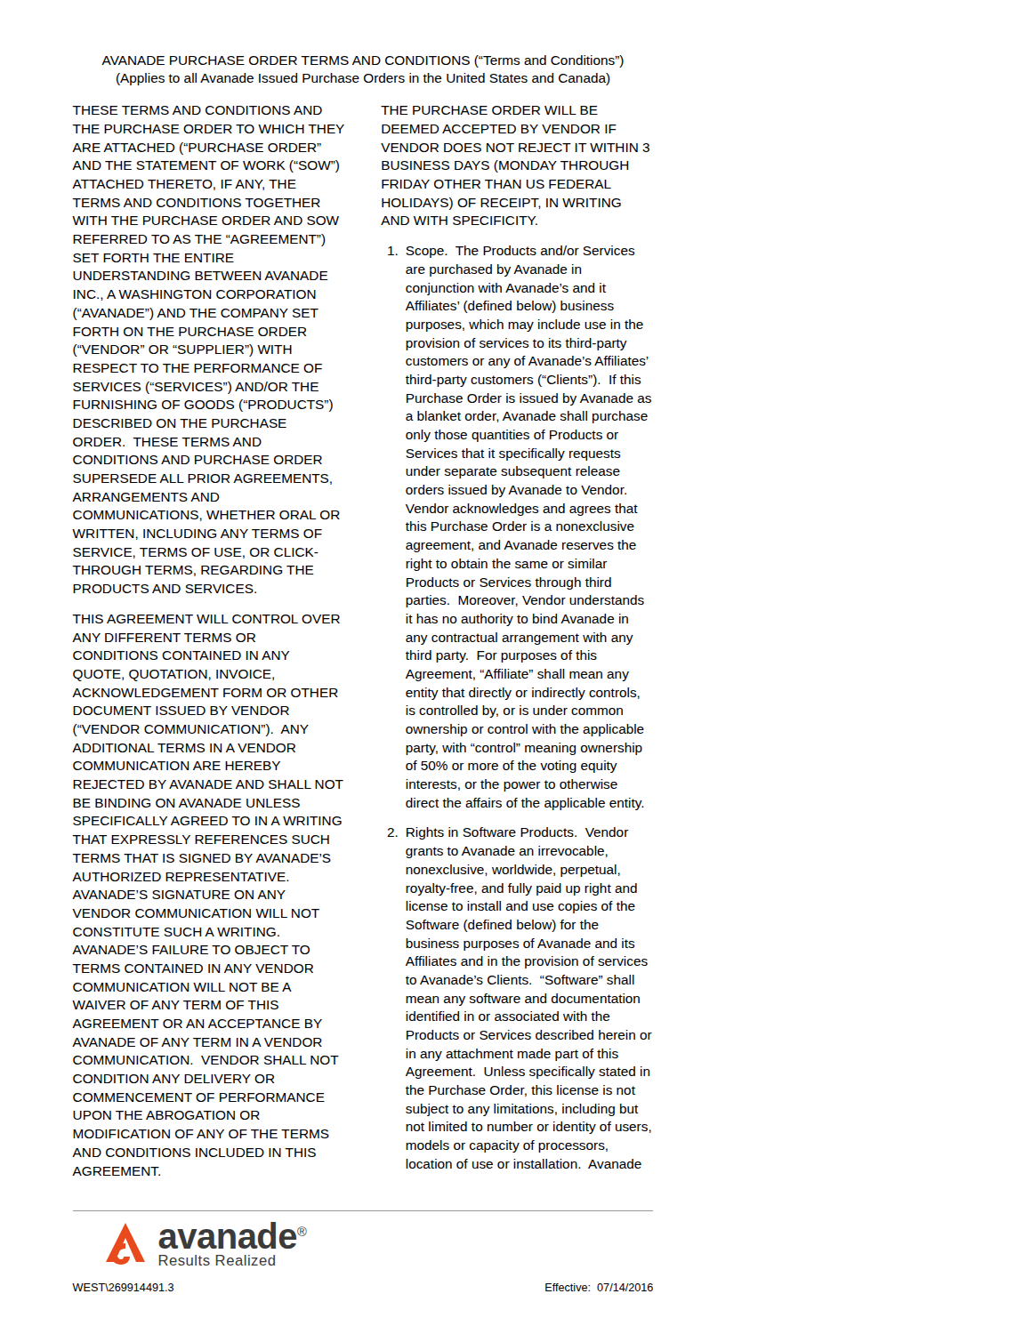AVANADE PURCHASE ORDER TERMS AND CONDITIONS (“Terms and Conditions”)
(Applies to all Avanade Issued Purchase Orders in the United States and Canada)
THESE TERMS AND CONDITIONS AND THE PURCHASE ORDER TO WHICH THEY ARE ATTACHED (“PURCHASE ORDER” AND THE STATEMENT OF WORK (“SOW”) ATTACHED THERETO, IF ANY, THE TERMS AND CONDITIONS TOGETHER WITH THE PURCHASE ORDER AND SOW REFERRED TO AS THE “AGREEMENT”) SET FORTH THE ENTIRE UNDERSTANDING BETWEEN AVANADE INC., A WASHINGTON CORPORATION (“AVANADE”) AND THE COMPANY SET FORTH ON THE PURCHASE ORDER (“VENDOR” OR “SUPPLIER”) WITH RESPECT TO THE PERFORMANCE OF SERVICES (“SERVICES”) AND/OR THE FURNISHING OF GOODS (“PRODUCTS”) DESCRIBED ON THE PURCHASE ORDER. THESE TERMS AND CONDITIONS AND PURCHASE ORDER SUPERSEDE ALL PRIOR AGREEMENTS, ARRANGEMENTS AND COMMUNICATIONS, WHETHER ORAL OR WRITTEN, INCLUDING ANY TERMS OF SERVICE, TERMS OF USE, OR CLICK-THROUGH TERMS, REGARDING THE PRODUCTS AND SERVICES.
THIS AGREEMENT WILL CONTROL OVER ANY DIFFERENT TERMS OR CONDITIONS CONTAINED IN ANY QUOTE, QUOTATION, INVOICE, ACKNOWLEDGEMENT FORM OR OTHER DOCUMENT ISSUED BY VENDOR (“VENDOR COMMUNICATION”). ANY ADDITIONAL TERMS IN A VENDOR COMMUNICATION ARE HEREBY REJECTED BY AVANADE AND SHALL NOT BE BINDING ON AVANADE UNLESS SPECIFICALLY AGREED TO IN A WRITING THAT EXPRESSLY REFERENCES SUCH TERMS THAT IS SIGNED BY AVANADE’S AUTHORIZED REPRESENTATIVE. AVANADE’S SIGNATURE ON ANY VENDOR COMMUNICATION WILL NOT CONSTITUTE SUCH A WRITING. AVANADE’S FAILURE TO OBJECT TO TERMS CONTAINED IN ANY VENDOR COMMUNICATION WILL NOT BE A WAIVER OF ANY TERM OF THIS AGREEMENT OR AN ACCEPTANCE BY AVANADE OF ANY TERM IN A VENDOR COMMUNICATION. VENDOR SHALL NOT CONDITION ANY DELIVERY OR COMMENCEMENT OF PERFORMANCE UPON THE ABROGATION OR MODIFICATION OF ANY OF THE TERMS AND CONDITIONS INCLUDED IN THIS AGREEMENT.
THE PURCHASE ORDER WILL BE DEEMED ACCEPTED BY VENDOR IF VENDOR DOES NOT REJECT IT WITHIN 3 BUSINESS DAYS (MONDAY THROUGH FRIDAY OTHER THAN US FEDERAL HOLIDAYS) OF RECEIPT, IN WRITING AND WITH SPECIFICITY.
Scope. The Products and/or Services are purchased by Avanade in conjunction with Avanade’s and it Affiliates’ (defined below) business purposes, which may include use in the provision of services to its third-party customers or any of Avanade’s Affiliates’ third-party customers (“Clients”). If this Purchase Order is issued by Avanade as a blanket order, Avanade shall purchase only those quantities of Products or Services that it specifically requests under separate subsequent release orders issued by Avanade to Vendor. Vendor acknowledges and agrees that this Purchase Order is a nonexclusive agreement, and Avanade reserves the right to obtain the same or similar Products or Services through third parties. Moreover, Vendor understands it has no authority to bind Avanade in any contractual arrangement with any third party. For purposes of this Agreement, “Affiliate” shall mean any entity that directly or indirectly controls, is controlled by, or is under common ownership or control with the applicable party, with “control” meaning ownership of 50% or more of the voting equity interests, or the power to otherwise direct the affairs of the applicable entity.
Rights in Software Products. Vendor grants to Avanade an irrevocable, nonexclusive, worldwide, perpetual, royalty-free, and fully paid up right and license to install and use copies of the Software (defined below) for the business purposes of Avanade and its Affiliates and in the provision of services to Avanade’s Clients. “Software” shall mean any software and documentation identified in or associated with the Products or Services described herein or in any attachment made part of this Agreement. Unless specifically stated in the Purchase Order, this license is not subject to any limitations, including but not limited to number or identity of users, models or capacity of processors, location of use or installation. Avanade
avanade®
Results Realized
WEST\269914491.3 Effective: 07/14/2016